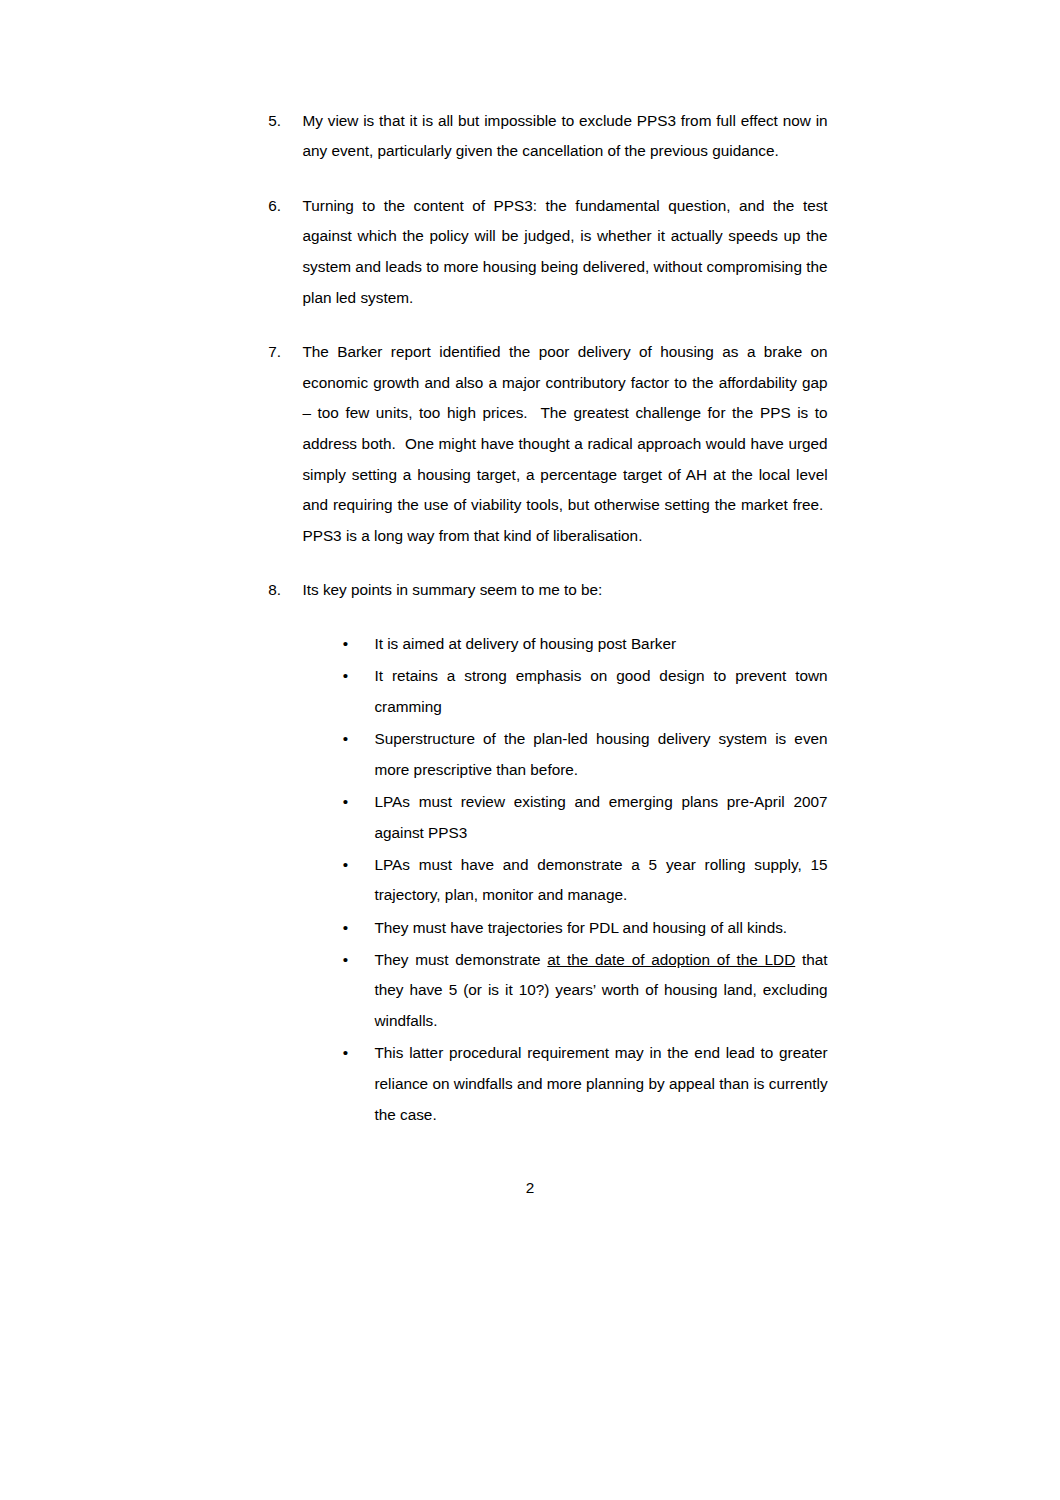My view is that it is all but impossible to exclude PPS3 from full effect now in any event, particularly given the cancellation of the previous guidance.
Turning to the content of PPS3: the fundamental question, and the test against which the policy will be judged, is whether it actually speeds up the system and leads to more housing being delivered, without compromising the plan led system.
The Barker report identified the poor delivery of housing as a brake on economic growth and also a major contributory factor to the affordability gap – too few units, too high prices. The greatest challenge for the PPS is to address both. One might have thought a radical approach would have urged simply setting a housing target, a percentage target of AH at the local level and requiring the use of viability tools, but otherwise setting the market free. PPS3 is a long way from that kind of liberalisation.
Its key points in summary seem to me to be:
It is aimed at delivery of housing post Barker
It retains a strong emphasis on good design to prevent town cramming
Superstructure of the plan-led housing delivery system is even more prescriptive than before.
LPAs must review existing and emerging plans pre-April 2007 against PPS3
LPAs must have and demonstrate a 5 year rolling supply, 15 trajectory, plan, monitor and manage.
They must have trajectories for PDL and housing of all kinds.
They must demonstrate at the date of adoption of the LDD that they have 5 (or is it 10?) years’ worth of housing land, excluding windfalls.
This latter procedural requirement may in the end lead to greater reliance on windfalls and more planning by appeal than is currently the case.
2